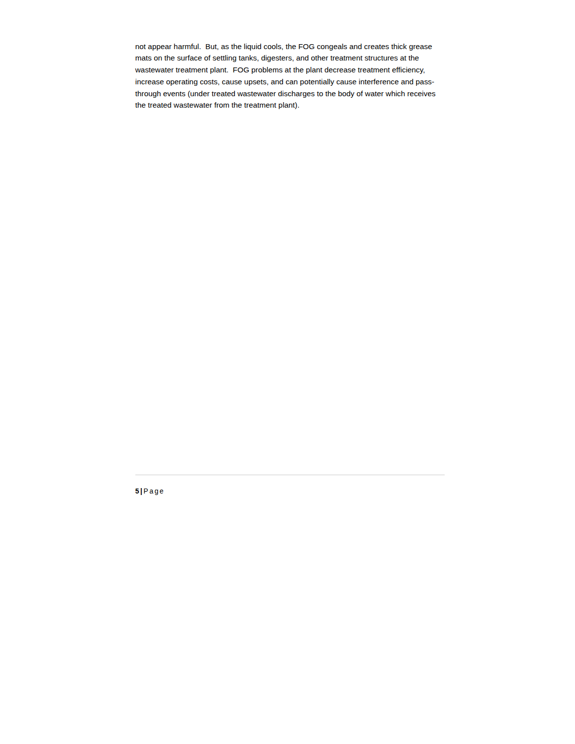not appear harmful. But, as the liquid cools, the FOG congeals and creates thick grease mats on the surface of settling tanks, digesters, and other treatment structures at the wastewater treatment plant. FOG problems at the plant decrease treatment efficiency, increase operating costs, cause upsets, and can potentially cause interference and pass-through events (under treated wastewater discharges to the body of water which receives the treated wastewater from the treatment plant).
5|Page